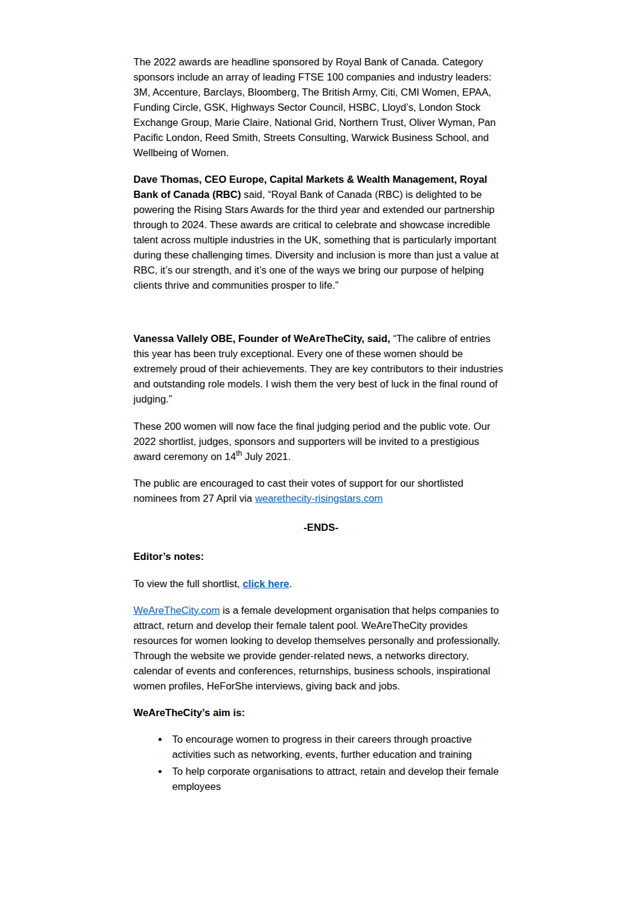The 2022 awards are headline sponsored by Royal Bank of Canada. Category sponsors include an array of leading FTSE 100 companies and industry leaders: 3M, Accenture, Barclays, Bloomberg, The British Army, Citi, CMI Women, EPAA, Funding Circle, GSK, Highways Sector Council, HSBC, Lloyd’s, London Stock Exchange Group, Marie Claire, National Grid, Northern Trust, Oliver Wyman, Pan Pacific London, Reed Smith, Streets Consulting, Warwick Business School, and Wellbeing of Women.
Dave Thomas, CEO Europe, Capital Markets & Wealth Management, Royal Bank of Canada (RBC) said, “Royal Bank of Canada (RBC) is delighted to be powering the Rising Stars Awards for the third year and extended our partnership through to 2024. These awards are critical to celebrate and showcase incredible talent across multiple industries in the UK, something that is particularly important during these challenging times. Diversity and inclusion is more than just a value at RBC, it’s our strength, and it’s one of the ways we bring our purpose of helping clients thrive and communities prosper to life.”
Vanessa Vallely OBE, Founder of WeAreTheCity, said, “The calibre of entries this year has been truly exceptional. Every one of these women should be extremely proud of their achievements. They are key contributors to their industries and outstanding role models. I wish them the very best of luck in the final round of judging.”
These 200 women will now face the final judging period and the public vote. Our 2022 shortlist, judges, sponsors and supporters will be invited to a prestigious award ceremony on 14th July 2021.
The public are encouraged to cast their votes of support for our shortlisted nominees from 27 April via wearethecity-risingstars.com
-ENDS-
Editor’s notes:
To view the full shortlist, click here.
WeAreTheCity.com is a female development organisation that helps companies to attract, return and develop their female talent pool. WeAreTheCity provides resources for women looking to develop themselves personally and professionally. Through the website we provide gender-related news, a networks directory, calendar of events and conferences, returnships, business schools, inspirational women profiles, HeForShe interviews, giving back and jobs.
WeAreTheCity’s aim is:
To encourage women to progress in their careers through proactive activities such as networking, events, further education and training
To help corporate organisations to attract, retain and develop their female employees